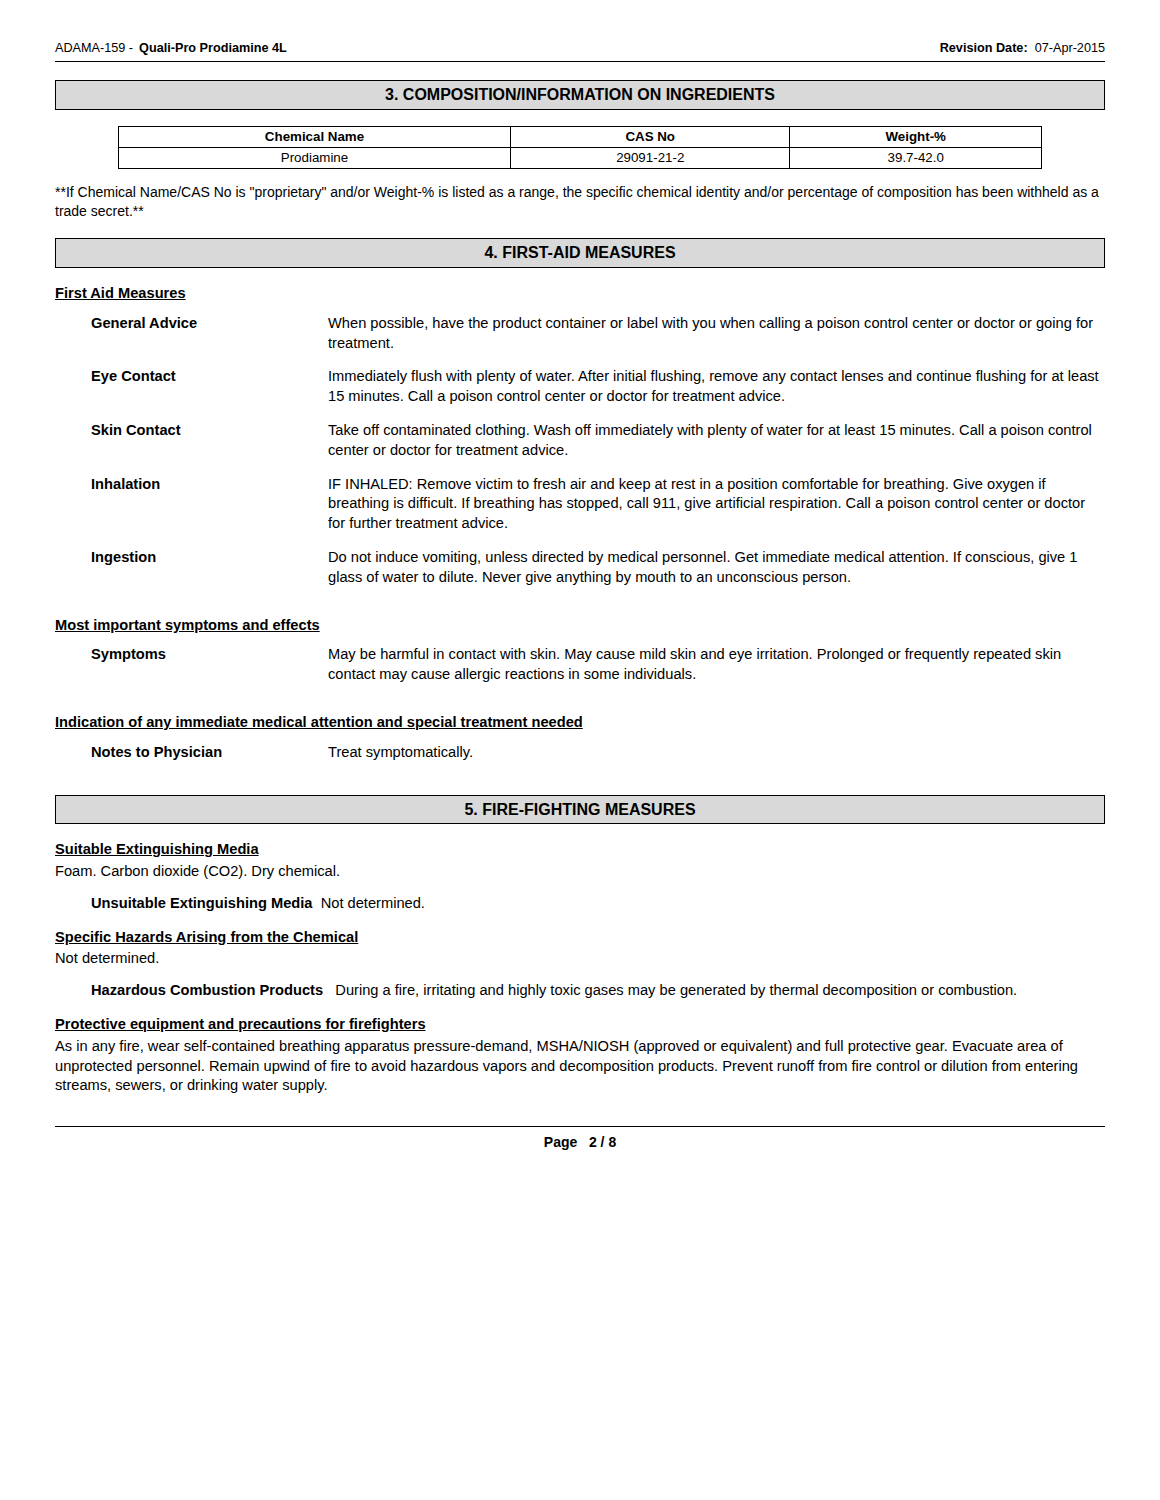ADAMA-159 -Quali-Pro Prodiamine 4L
Revision Date: 07-Apr-2015
3. COMPOSITION/INFORMATION ON INGREDIENTS
| Chemical Name | CAS No | Weight-% |
| --- | --- | --- |
| Prodiamine | 29091-21-2 | 39.7-42.0 |
**If Chemical Name/CAS No is "proprietary" and/or Weight-% is listed as a range, the specific chemical identity and/or percentage of composition has been withheld as a trade secret.**
4. FIRST-AID MEASURES
First Aid Measures
| General Advice | When possible, have the product container or label with you when calling a poison control center or doctor or going for treatment. |
| Eye Contact | Immediately flush with plenty of water. After initial flushing, remove any contact lenses and continue flushing for at least 15 minutes. Call a poison control center or doctor for treatment advice. |
| Skin Contact | Take off contaminated clothing. Wash off immediately with plenty of water for at least 15 minutes. Call a poison control center or doctor for treatment advice. |
| Inhalation | IF INHALED: Remove victim to fresh air and keep at rest in a position comfortable for breathing. Give oxygen if breathing is difficult. If breathing has stopped, call 911, give artificial respiration. Call a poison control center or doctor for further treatment advice. |
| Ingestion | Do not induce vomiting, unless directed by medical personnel. Get immediate medical attention. If conscious, give 1 glass of water to dilute. Never give anything by mouth to an unconscious person. |
Most important symptoms and effects
| Symptoms | May be harmful in contact with skin. May cause mild skin and eye irritation. Prolonged or frequently repeated skin contact may cause allergic reactions in some individuals. |
Indication of any immediate medical attention and special treatment needed
| Notes to Physician | Treat symptomatically. |
5. FIRE-FIGHTING MEASURES
Suitable Extinguishing Media
Foam. Carbon dioxide (CO2). Dry chemical.
Unsuitable Extinguishing Media Not determined.
Specific Hazards Arising from the Chemical
Not determined.
Hazardous Combustion Products During a fire, irritating and highly toxic gases may be generated by thermal decomposition or combustion.
Protective equipment and precautions for firefighters
As in any fire, wear self-contained breathing apparatus pressure-demand, MSHA/NIOSH (approved or equivalent) and full protective gear. Evacuate area of unprotected personnel. Remain upwind of fire to avoid hazardous vapors and decomposition products. Prevent runoff from fire control or dilution from entering streams, sewers, or drinking water supply.
Page 2 / 8